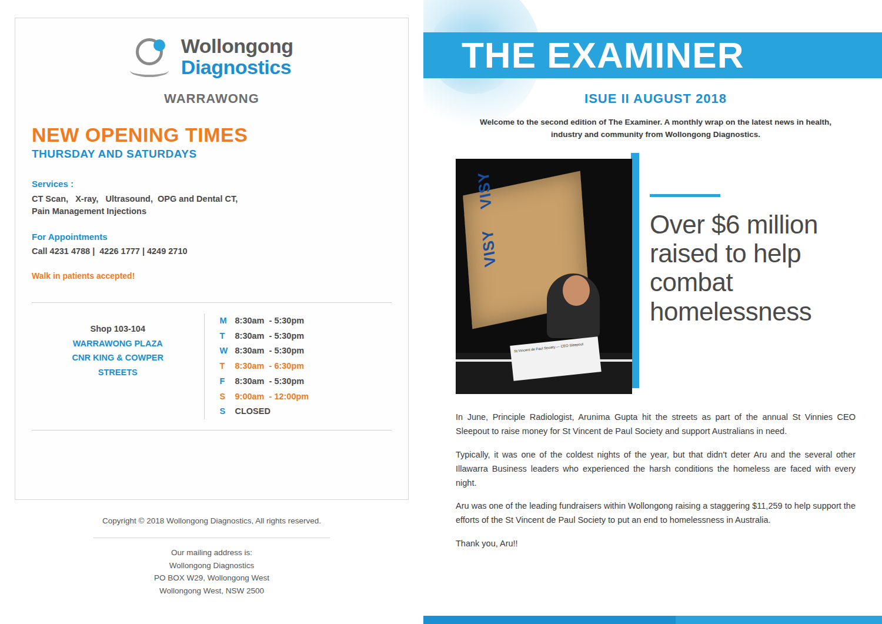Wollongong
Diagnostics
WARRAWONG
NEW OPENING TIMES
THURSDAY AND SATURDAYS
Services :
CT Scan, X-ray, Ultrasound, OPG and Dental CT,
Pain Management Injections
For Appointments
Call 4231 4788 | 4226 1777 | 4249 2710
Walk in patients accepted!
Shop 103-104
WARRAWONG PLAZA
CNR KING & COWPER
STREETS
| M | 8:30am - 5:30pm |
| T | 8:30am - 5:30pm |
| W | 8:30am - 5:30pm |
| T | 8:30am - 6:30pm |
| F | 8:30am - 5:30pm |
| S | 9:00am - 12:00pm |
| S | CLOSED |
Copyright © 2018 Wollongong Diagnostics, All rights reserved.
Our mailing address is:
Wollongong Diagnostics
PO BOX W29, Wollongong West
Wollongong West, NSW 2500
THE EXAMINER
ISUE II AUGUST 2018
Welcome to the second edition of The Examiner. A monthly wrap on the latest news in health, industry and community from Wollongong Diagnostics.
St Vincent de Paul Society — CEO Sleepout
Over $6 million raised to help combat homelessness
In June, Principle Radiologist, Arunima Gupta hit the streets as part of the annual St Vinnies CEO Sleepout to raise money for St Vincent de Paul Society and support Australians in need.
Typically, it was one of the coldest nights of the year, but that didn't deter Aru and the several other Illawarra Business leaders who experienced the harsh conditions the homeless are faced with every night.
Aru was one of the leading fundraisers within Wollongong raising a staggering $11,259 to help support the efforts of the St Vincent de Paul Society to put an end to homelessness in Australia.
Thank you, Aru!!